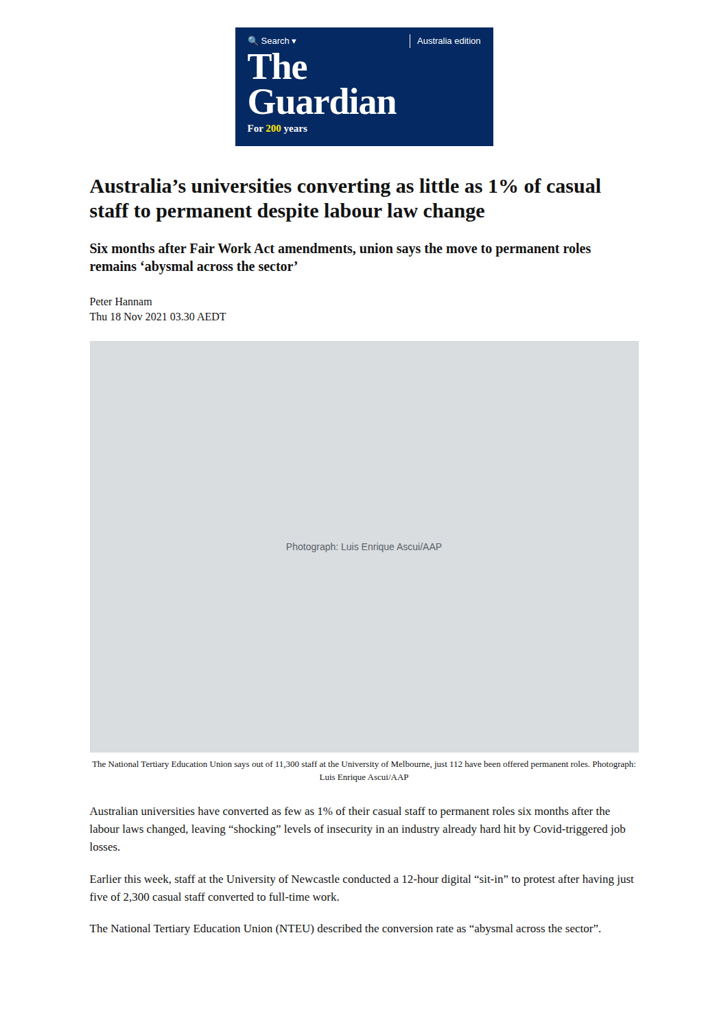Search ▾ Australia edition
The
Guardian
For 200 years
Australia’s universities converting as little as 1% of casual staff to permanent despite labour law change
Six months after Fair Work Act amendments, union says the move to permanent roles remains ‘abysmal across the sector’
Peter Hannam
Thu 18 Nov 2021 03.30 AEDT
Photograph: Luis Enrique Ascui/AAP
The National Tertiary Education Union says out of 11,300 staff at the University of Melbourne, just 112 have been offered permanent roles. Photograph: Luis Enrique Ascui/AAP
Australian universities have converted as few as 1% of their casual staff to permanent roles six months after the labour laws changed, leaving “shocking” levels of insecurity in an industry already hard hit by Covid-triggered job losses.
Earlier this week, staff at the University of Newcastle conducted a 12-hour digital “sit-in” to protest after having just five of 2,300 casual staff converted to full-time work.
The National Tertiary Education Union (NTEU) described the conversion rate as “abysmal across the sector”.